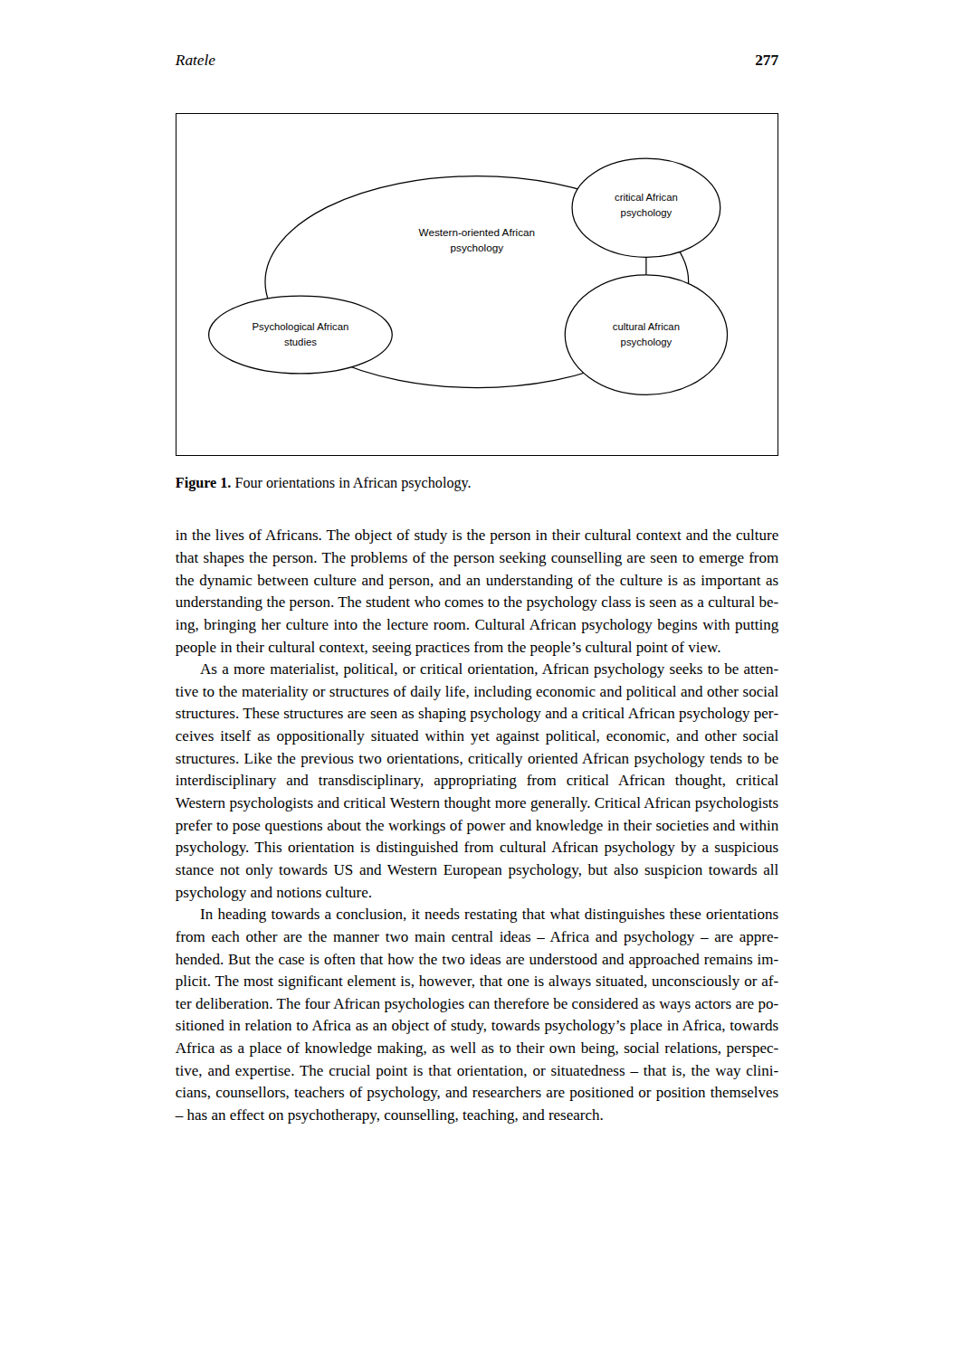Ratele 277
Four orientations in African psychology A large ellipse labelled Western-oriented African psychology overlaps a small ellipse on the left labelled Psychological African studies, and on the right overlaps two ellipses labelled critical African psychology and cultural African psychology, which are joined by a short line. Western-oriented African psychology Psychological African studies critical African psychology cultural African psychology
Figure 1. Four orientations in African psychology.
in the lives of Africans. The object of study is the person in their cultural context and the culture that shapes the person. The problems of the person seeking counselling are seen to emerge from the dynamic between culture and person, and an understanding of the culture is as important as understanding the person. The student who comes to the psychology class is seen as a cultural being, bringing her culture into the lecture room. Cultural African psychology begins with putting people in their cultural context, seeing practices from the people’s cultural point of view.
As a more materialist, political, or critical orientation, African psychology seeks to be attentive to the materiality or structures of daily life, including economic and political and other social structures. These structures are seen as shaping psychology and a critical African psychology perceives itself as oppositionally situated within yet against political, economic, and other social structures. Like the previous two orientations, critically oriented African psychology tends to be interdisciplinary and transdisciplinary, appropriating from critical African thought, critical Western psychologists and critical Western thought more generally. Critical African psychologists prefer to pose questions about the workings of power and knowledge in their societies and within psychology. This orientation is distinguished from cultural African psychology by a suspicious stance not only towards US and Western European psychology, but also suspicion towards all psychology and notions culture.
In heading towards a conclusion, it needs restating that what distinguishes these orientations from each other are the manner two main central ideas – Africa and psychology – are apprehended. But the case is often that how the two ideas are understood and approached remains implicit. The most significant element is, however, that one is always situated, unconsciously or after deliberation. The four African psychologies can therefore be considered as ways actors are positioned in relation to Africa as an object of study, towards psychology’s place in Africa, towards Africa as a place of knowledge making, as well as to their own being, social relations, perspective, and expertise. The crucial point is that orientation, or situatedness – that is, the way clinicians, counsellors, teachers of psychology, and researchers are positioned or position themselves – has an effect on psychotherapy, counselling, teaching, and research.